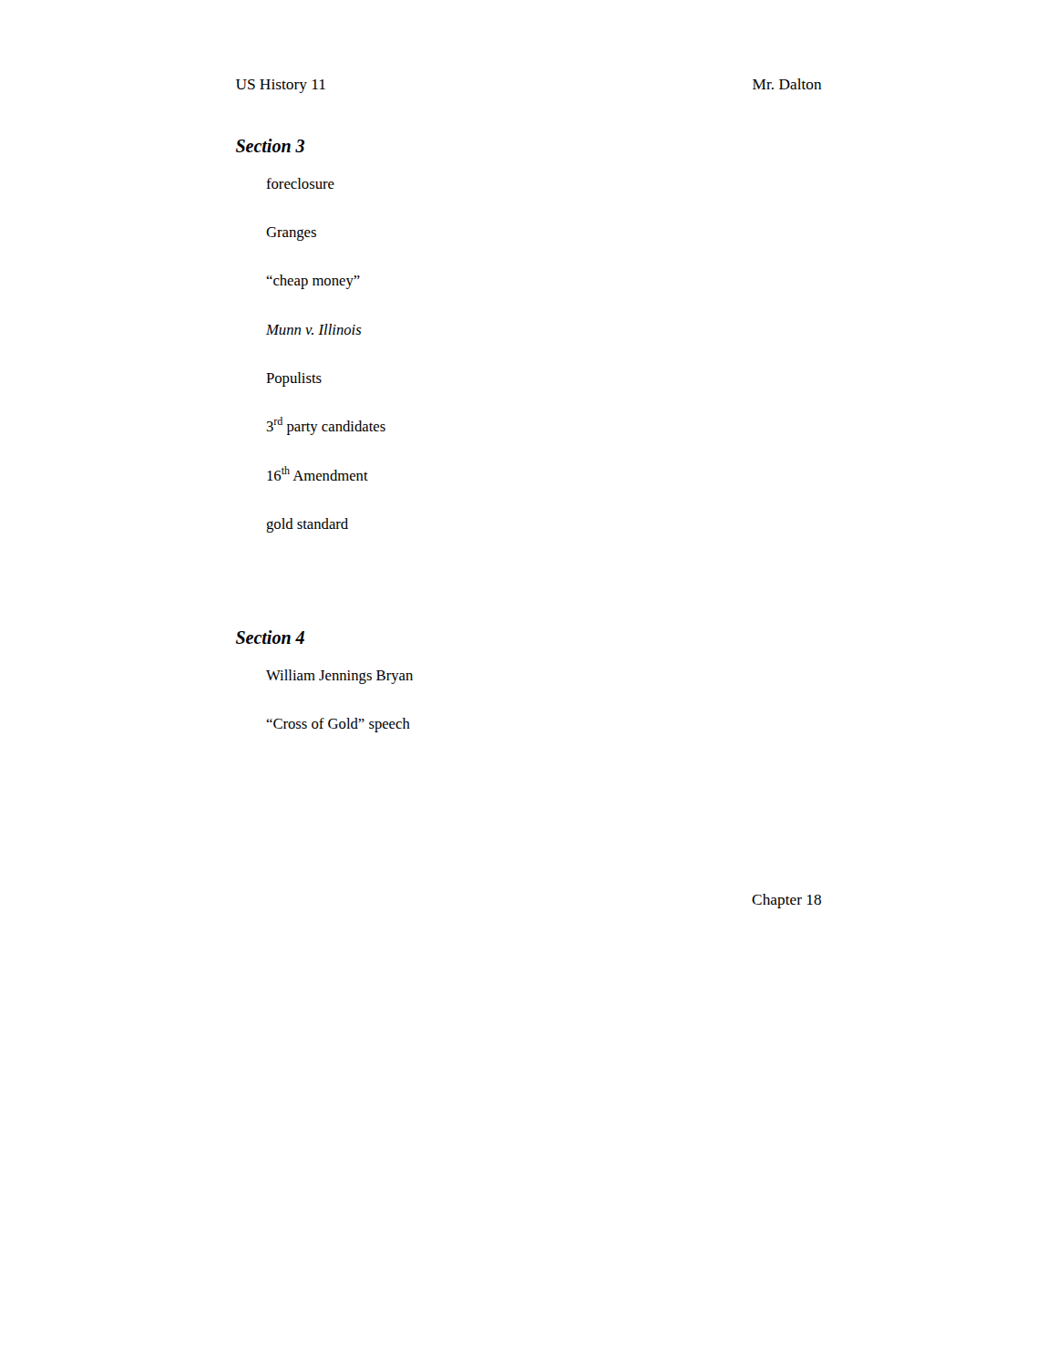US History 11
Mr. Dalton
Section 3
foreclosure
Granges
“cheap money”
Munn v. Illinois
Populists
3rd party candidates
16th Amendment
gold standard
Section 4
William Jennings Bryan
“Cross of Gold” speech
Chapter 18